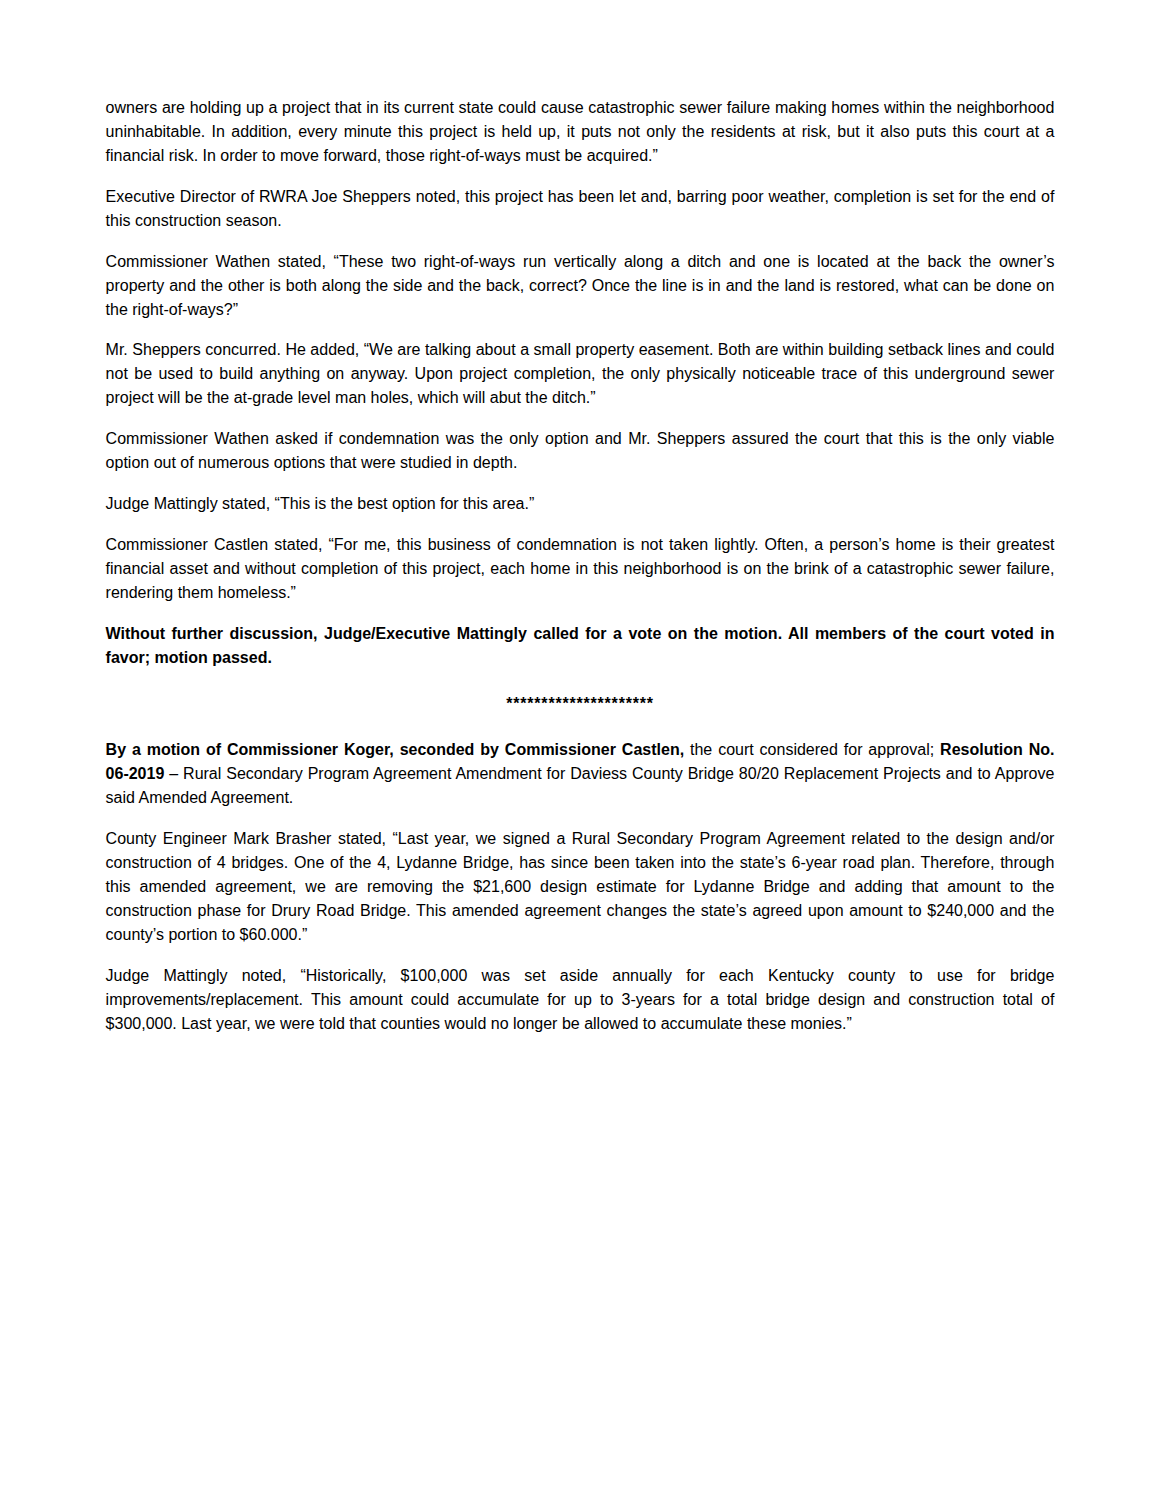owners are holding up a project that in its current state could cause catastrophic sewer failure making homes within the neighborhood uninhabitable. In addition, every minute this project is held up, it puts not only the residents at risk, but it also puts this court at a financial risk. In order to move forward, those right-of-ways must be acquired.”
Executive Director of RWRA Joe Sheppers noted, this project has been let and, barring poor weather, completion is set for the end of this construction season.
Commissioner Wathen stated, “These two right-of-ways run vertically along a ditch and one is located at the back the owner’s property and the other is both along the side and the back, correct? Once the line is in and the land is restored, what can be done on the right-of-ways?”
Mr. Sheppers concurred. He added, “We are talking about a small property easement. Both are within building setback lines and could not be used to build anything on anyway. Upon project completion, the only physically noticeable trace of this underground sewer project will be the at-grade level man holes, which will abut the ditch.”
Commissioner Wathen asked if condemnation was the only option and Mr. Sheppers assured the court that this is the only viable option out of numerous options that were studied in depth.
Judge Mattingly stated, “This is the best option for this area.”
Commissioner Castlen stated, “For me, this business of condemnation is not taken lightly. Often, a person’s home is their greatest financial asset and without completion of this project, each home in this neighborhood is on the brink of a catastrophic sewer failure, rendering them homeless.”
Without further discussion, Judge/Executive Mattingly called for a vote on the motion. All members of the court voted in favor; motion passed.
*********************
By a motion of Commissioner Koger, seconded by Commissioner Castlen, the court considered for approval; Resolution No. 06-2019 – Rural Secondary Program Agreement Amendment for Daviess County Bridge 80/20 Replacement Projects and to Approve said Amended Agreement.
County Engineer Mark Brasher stated, “Last year, we signed a Rural Secondary Program Agreement related to the design and/or construction of 4 bridges. One of the 4, Lydanne Bridge, has since been taken into the state’s 6-year road plan. Therefore, through this amended agreement, we are removing the $21,600 design estimate for Lydanne Bridge and adding that amount to the construction phase for Drury Road Bridge. This amended agreement changes the state’s agreed upon amount to $240,000 and the county’s portion to $60.000.”
Judge Mattingly noted, “Historically, $100,000 was set aside annually for each Kentucky county to use for bridge improvements/replacement. This amount could accumulate for up to 3-years for a total bridge design and construction total of $300,000. Last year, we were told that counties would no longer be allowed to accumulate these monies.”